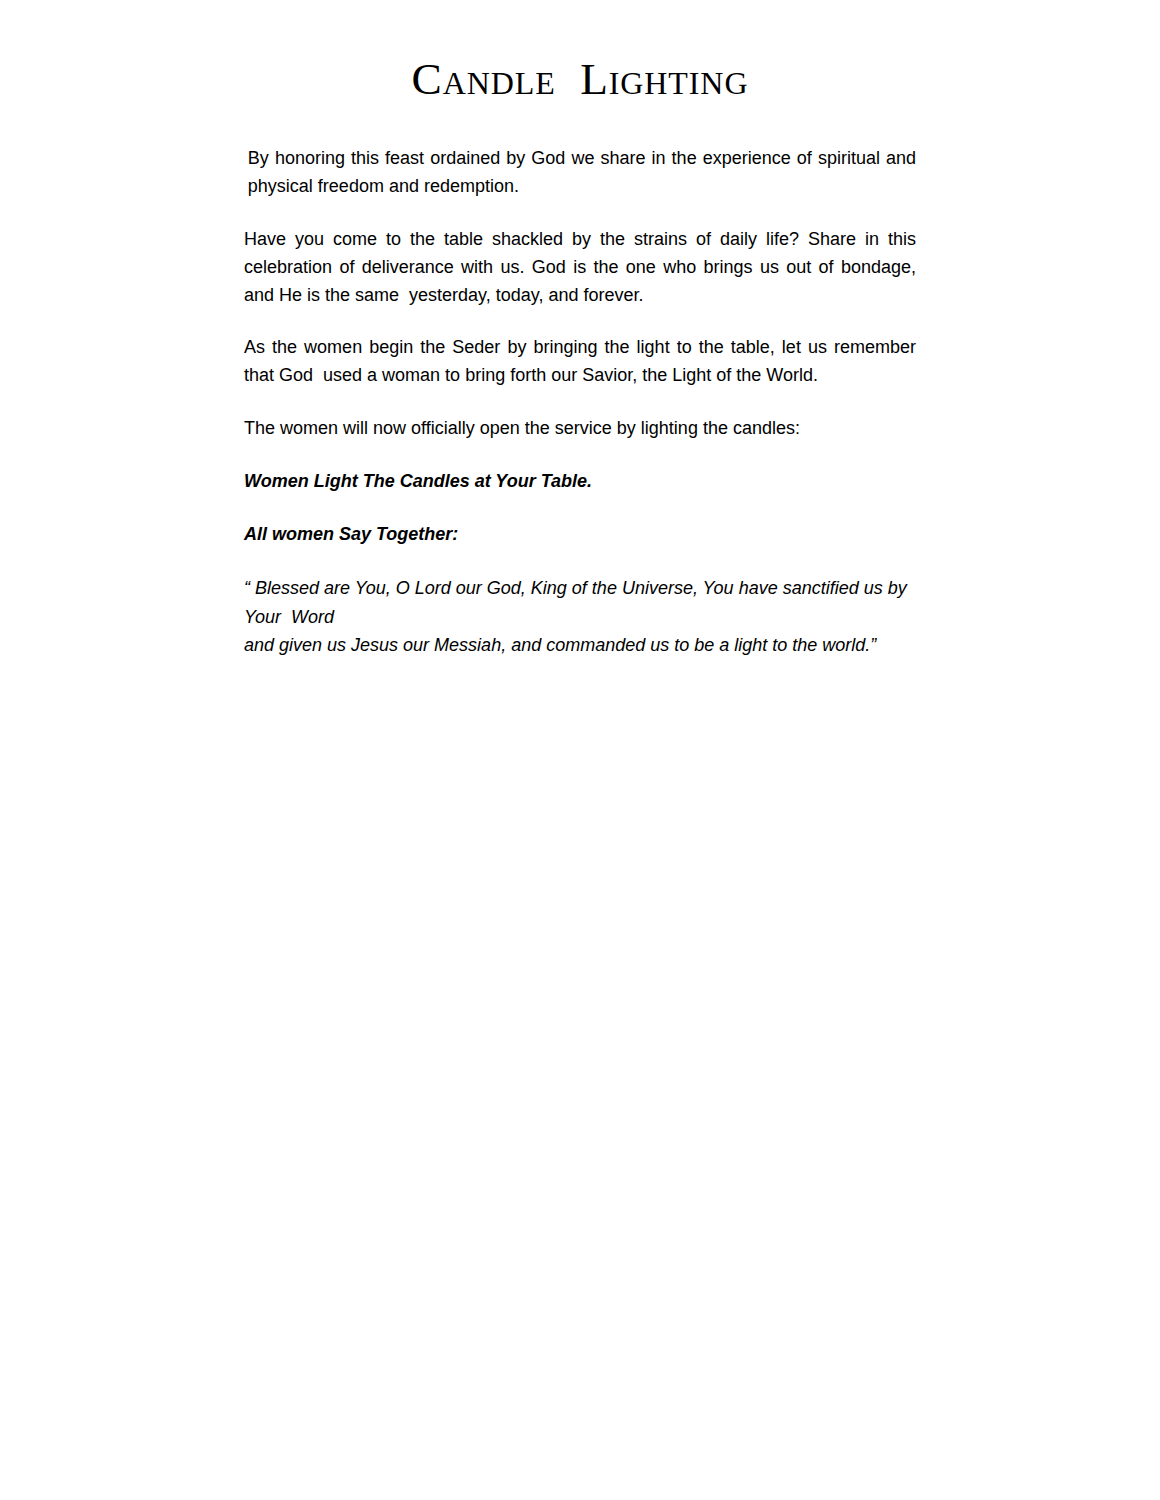Candle Lighting
By honoring this feast ordained by God we share in the experience of spiritual and physical freedom and redemption.
Have you come to the table shackled by the strains of daily life? Share in this celebration of deliverance with us. God is the one who brings us out of bondage, and He is the same yesterday, today, and forever.
As the women begin the Seder by bringing the light to the table, let us remember that God used a woman to bring forth our Savior, the Light of the World.
The women will now officially open the service by lighting the candles:
Women Light The Candles at Your Table.
All women Say Together:
“ Blessed are You, O Lord our God, King of the Universe, You have sanctified us by Your Word
and given us Jesus our Messiah, and commanded us to be a light to the world.”